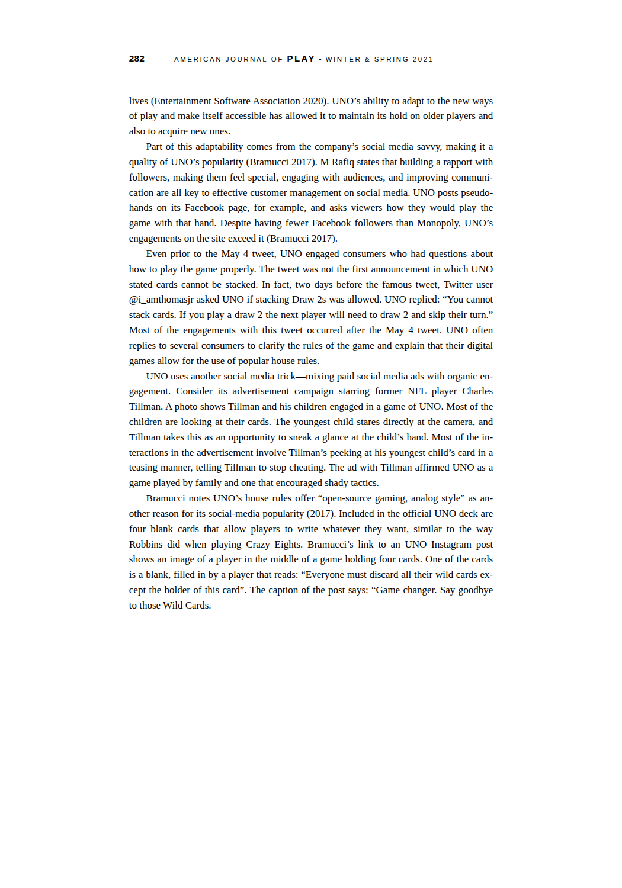282
American Journal of Play • Winter & Spring 2021
lives (Entertainment Software Association 2020). UNO’s ability to adapt to the new ways of play and make itself accessible has allowed it to maintain its hold on older players and also to acquire new ones.
Part of this adaptability comes from the company’s social media savvy, making it a quality of UNO’s popularity (Bramucci 2017). M Rafiq states that building a rapport with followers, making them feel special, engaging with audiences, and improving communication are all key to effective customer management on social media. UNO posts pseudohands on its Facebook page, for example, and asks viewers how they would play the game with that hand. Despite having fewer Facebook followers than Monopoly, UNO’s engagements on the site exceed it (Bramucci 2017).
Even prior to the May 4 tweet, UNO engaged consumers who had questions about how to play the game properly. The tweet was not the first announcement in which UNO stated cards cannot be stacked. In fact, two days before the famous tweet, Twitter user @i_amthomasjr asked UNO if stacking Draw 2s was allowed. UNO replied: “You cannot stack cards. If you play a draw 2 the next player will need to draw 2 and skip their turn.” Most of the engagements with this tweet occurred after the May 4 tweet. UNO often replies to several consumers to clarify the rules of the game and explain that their digital games allow for the use of popular house rules.
UNO uses another social media trick—mixing paid social media ads with organic engagement. Consider its advertisement campaign starring former NFL player Charles Tillman. A photo shows Tillman and his children engaged in a game of UNO. Most of the children are looking at their cards. The youngest child stares directly at the camera, and Tillman takes this as an opportunity to sneak a glance at the child’s hand. Most of the interactions in the advertisement involve Tillman’s peeking at his youngest child’s card in a teasing manner, telling Tillman to stop cheating. The ad with Tillman affirmed UNO as a game played by family and one that encouraged shady tactics.
Bramucci notes UNO’s house rules offer “open-source gaming, analog style” as another reason for its social-media popularity (2017). Included in the official UNO deck are four blank cards that allow players to write whatever they want, similar to the way Robbins did when playing Crazy Eights. Bramucci’s link to an UNO Instagram post shows an image of a player in the middle of a game holding four cards. One of the cards is a blank, filled in by a player that reads: “Everyone must discard all their wild cards except the holder of this card”. The caption of the post says: “Game changer. Say goodbye to those Wild Cards.